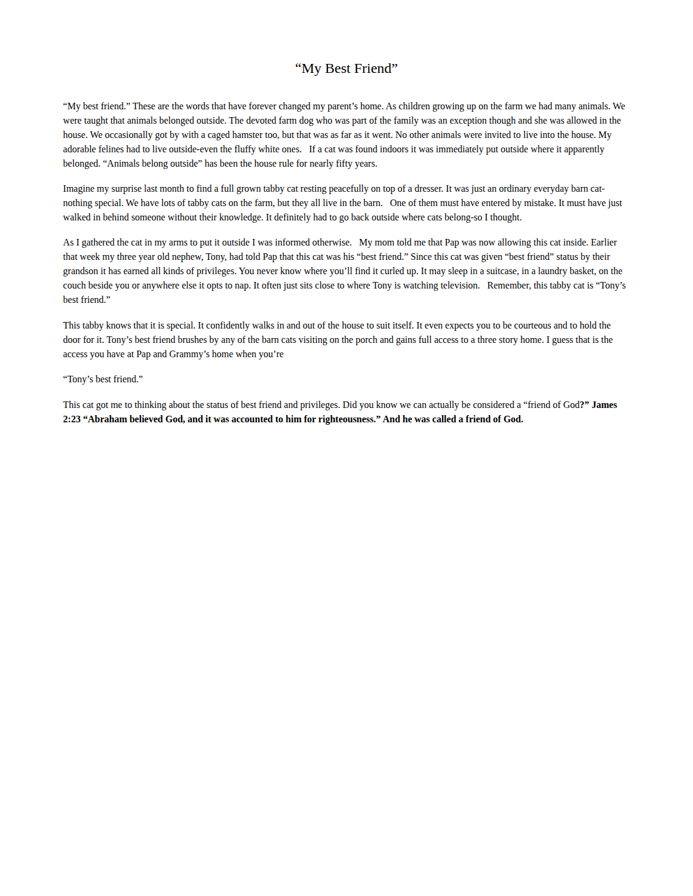“My Best Friend”
“My best friend.” These are the words that have forever changed my parent’s home. As children growing up on the farm we had many animals. We were taught that animals belonged outside. The devoted farm dog who was part of the family was an exception though and she was allowed in the house. We occasionally got by with a caged hamster too, but that was as far as it went. No other animals were invited to live into the house. My adorable felines had to live outside-even the fluffy white ones. If a cat was found indoors it was immediately put outside where it apparently belonged. “Animals belong outside” has been the house rule for nearly fifty years.
Imagine my surprise last month to find a full grown tabby cat resting peacefully on top of a dresser. It was just an ordinary everyday barn cat- nothing special. We have lots of tabby cats on the farm, but they all live in the barn. One of them must have entered by mistake. It must have just walked in behind someone without their knowledge. It definitely had to go back outside where cats belong-so I thought.
As I gathered the cat in my arms to put it outside I was informed otherwise. My mom told me that Pap was now allowing this cat inside. Earlier that week my three year old nephew, Tony, had told Pap that this cat was his “best friend.” Since this cat was given “best friend” status by their grandson it has earned all kinds of privileges. You never know where you’ll find it curled up. It may sleep in a suitcase, in a laundry basket, on the couch beside you or anywhere else it opts to nap. It often just sits close to where Tony is watching television. Remember, this tabby cat is “Tony’s best friend.”
This tabby knows that it is special. It confidently walks in and out of the house to suit itself. It even expects you to be courteous and to hold the door for it. Tony’s best friend brushes by any of the barn cats visiting on the porch and gains full access to a three story home. I guess that is the access you have at Pap and Grammy’s home when you’re
“Tony’s best friend.”
This cat got me to thinking about the status of best friend and privileges. Did you know we can actually be considered a “friend of God?” James 2:23 “Abraham believed God, and it was accounted to him for righteousness.” And he was called a friend of God.